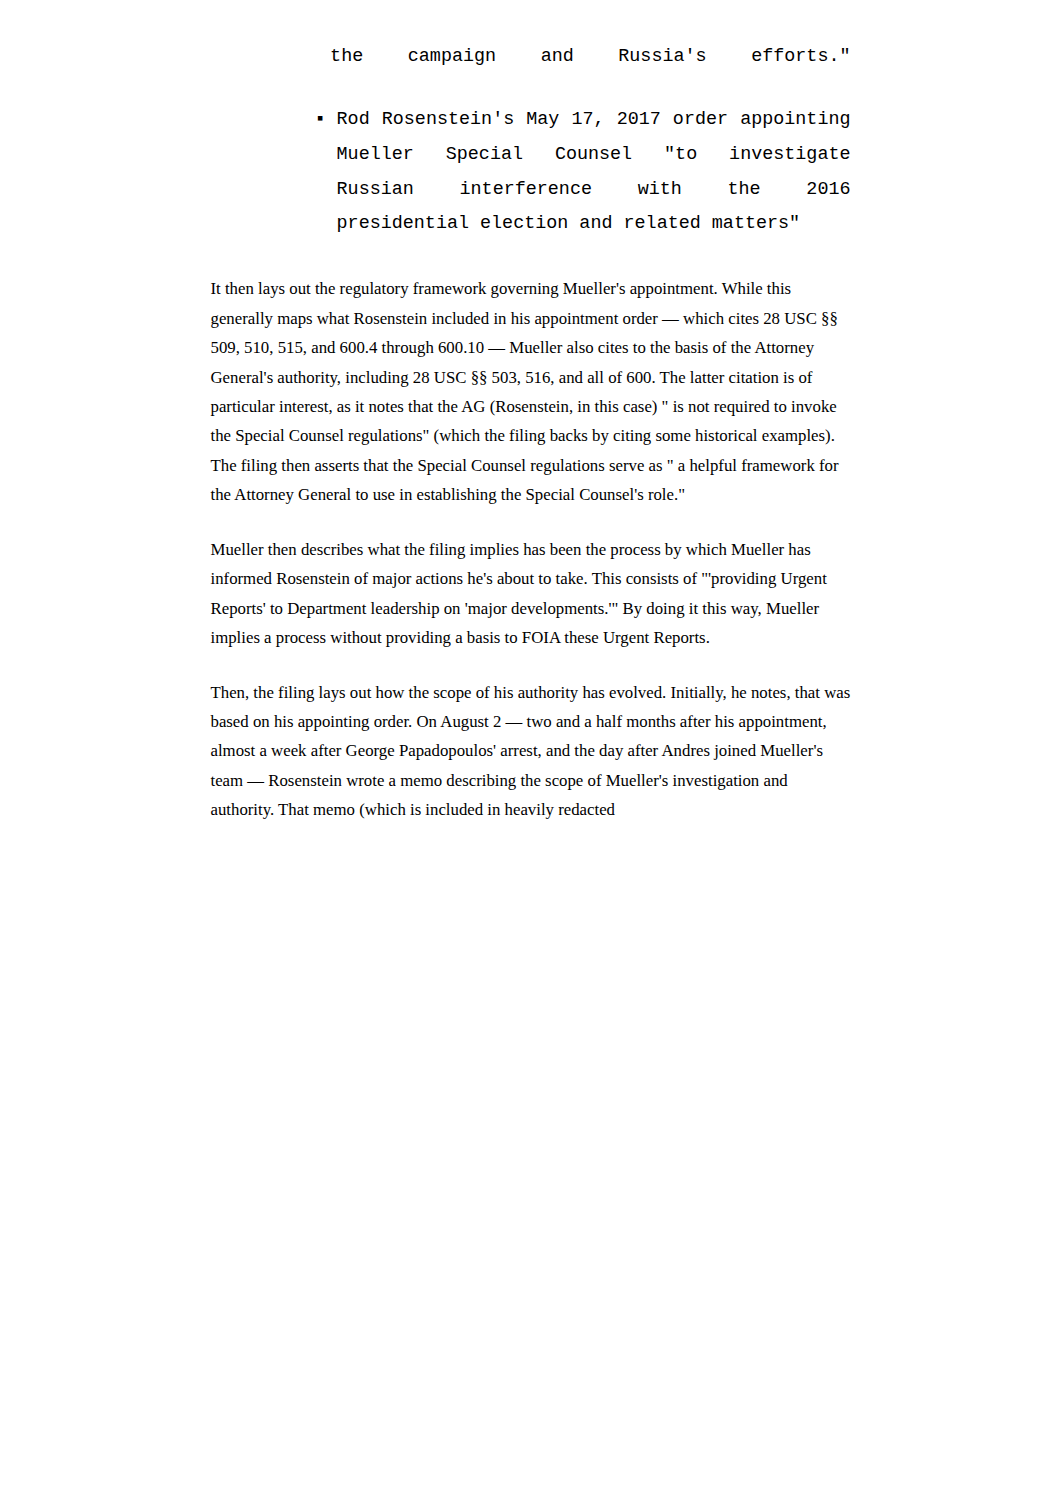the campaign and Russia's efforts."
Rod Rosenstein's May 17, 2017 order appointing Mueller Special Counsel "to investigate Russian interference with the 2016 presidential election and related matters"
It then lays out the regulatory framework governing Mueller's appointment. While this generally maps what Rosenstein included in his appointment order — which cites 28 USC §§ 509, 510, 515, and 600.4 through 600.10 — Mueller also cites to the basis of the Attorney General's authority, including 28 USC §§ 503, 516, and all of 600. The latter citation is of particular interest, as it notes that the AG (Rosenstein, in this case) " is not required to invoke the Special Counsel regulations" (which the filing backs by citing some historical examples). The filing then asserts that the Special Counsel regulations serve as " a helpful framework for the Attorney General to use in establishing the Special Counsel's role."
Mueller then describes what the filing implies has been the process by which Mueller has informed Rosenstein of major actions he's about to take. This consists of "'providing Urgent Reports' to Department leadership on 'major developments.'" By doing it this way, Mueller implies a process without providing a basis to FOIA these Urgent Reports.
Then, the filing lays out how the scope of his authority has evolved. Initially, he notes, that was based on his appointing order. On August 2 — two and a half months after his appointment, almost a week after George Papadopoulos' arrest, and the day after Andres joined Mueller's team — Rosenstein wrote a memo describing the scope of Mueller's investigation and authority. That memo (which is included in heavily redacted